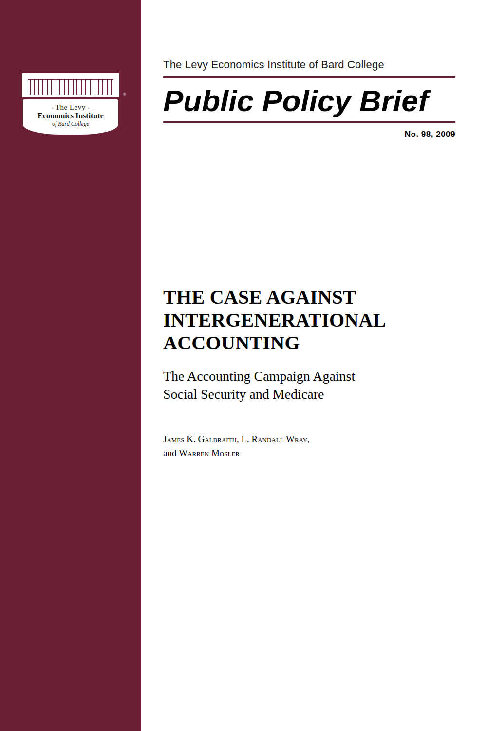®
◦ The Levy ◦
Economics Institute
of Bard College
The Levy Economics Institute of Bard College
Public Policy Brief
No. 98, 2009
THE CASE AGAINST
INTERGENERATIONAL
ACCOUNTING
The Accounting Campaign Against
Social Security and Medicare
James K. Galbraith, L. Randall Wray,
and Warren Mosler